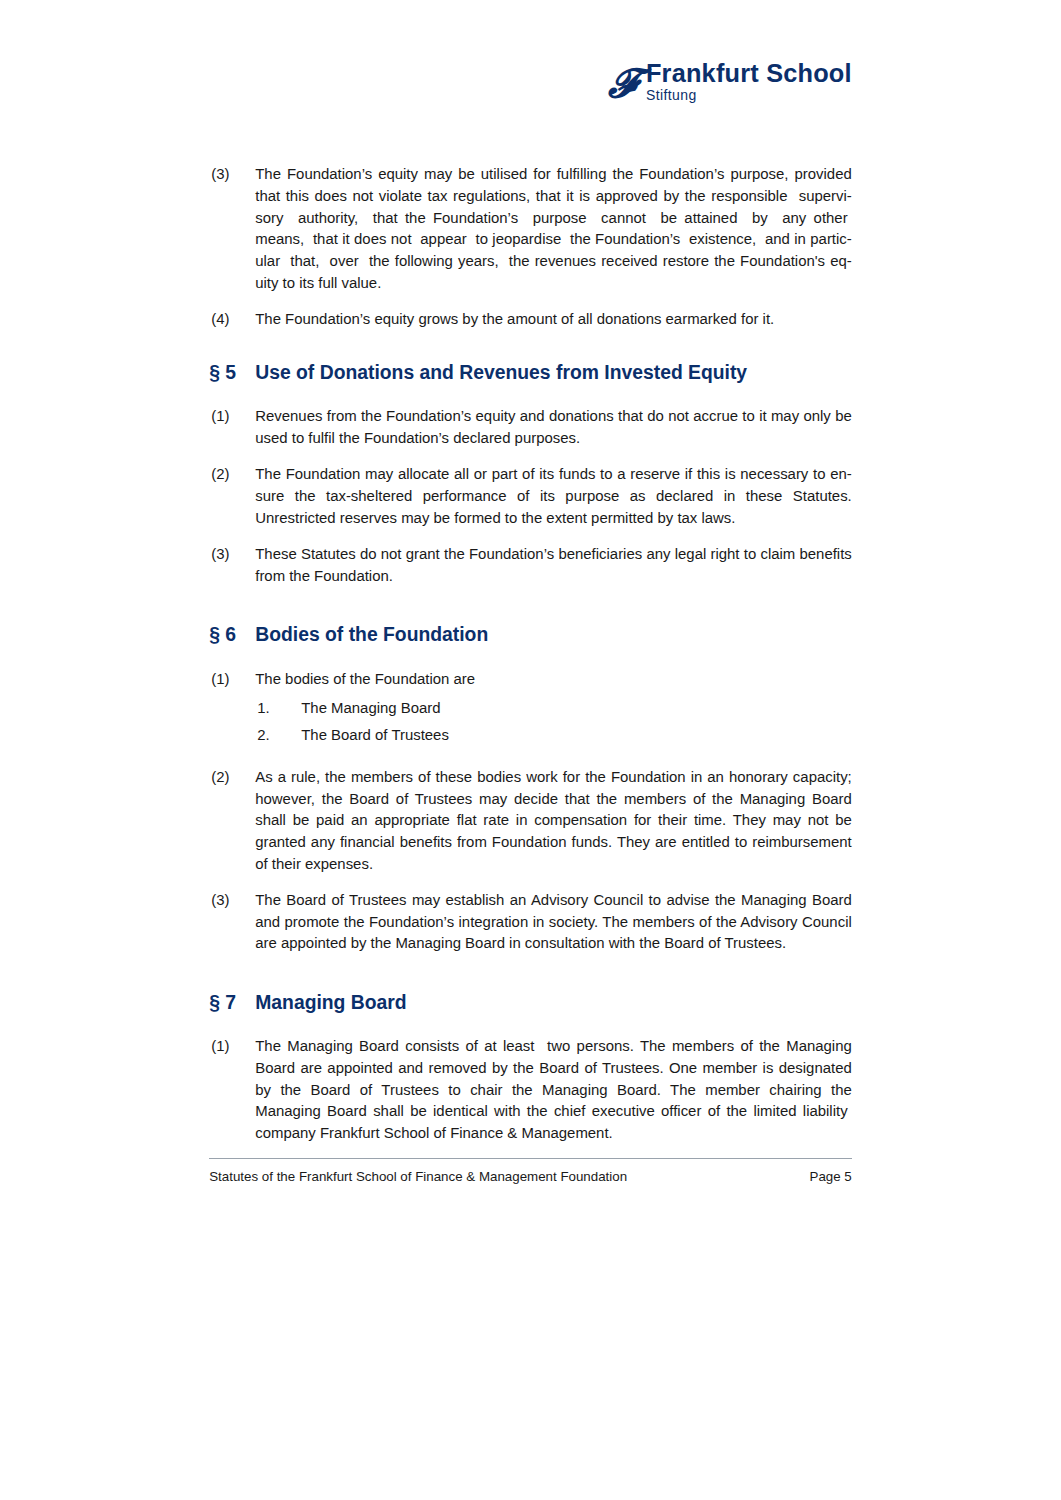𝓕 Frankfurt School Stiftung
(3)
The Foundation’s equity may be utilised for fulfilling the Foundation’s purpose, provided that this does not violate tax regulations, that it is approved by the responsible supervisory authority, that the Foundation’s purpose cannot be attained by any other means, that it does not appear to jeopardise the Foundation’s existence, and in particular that, over the following years, the revenues received restore the Foundation's equity to its full value.
(4)
The Foundation’s equity grows by the amount of all donations earmarked for it.
§ 5 Use of Donations and Revenues from Invested Equity
(1)
Revenues from the Foundation’s equity and donations that do not accrue to it may only be used to fulfil the Foundation’s declared purposes.
(2)
The Foundation may allocate all or part of its funds to a reserve if this is necessary to ensure the tax-sheltered performance of its purpose as declared in these Statutes. Unrestricted reserves may be formed to the extent permitted by tax laws.
(3)
These Statutes do not grant the Foundation’s beneficiaries any legal right to claim benefits from the Foundation.
§ 6 Bodies of the Foundation
(1)
The bodies of the Foundation are
1. The Managing Board
2. The Board of Trustees
(2)
As a rule, the members of these bodies work for the Foundation in an honorary capacity; however, the Board of Trustees may decide that the members of the Managing Board shall be paid an appropriate flat rate in compensation for their time. They may not be granted any financial benefits from Foundation funds. They are entitled to reimbursement of their expenses.
(3)
The Board of Trustees may establish an Advisory Council to advise the Managing Board and promote the Foundation’s integration in society. The members of the Advisory Council are appointed by the Managing Board in consultation with the Board of Trustees.
§ 7 Managing Board
(1)
The Managing Board consists of at least two persons. The members of the Managing Board are appointed and removed by the Board of Trustees. One member is designated by the Board of Trustees to chair the Managing Board. The member chairing the Managing Board shall be identical with the chief executive officer of the limited liability company Frankfurt School of Finance & Management.
Statutes of the Frankfurt School of Finance & Management Foundation Page 5